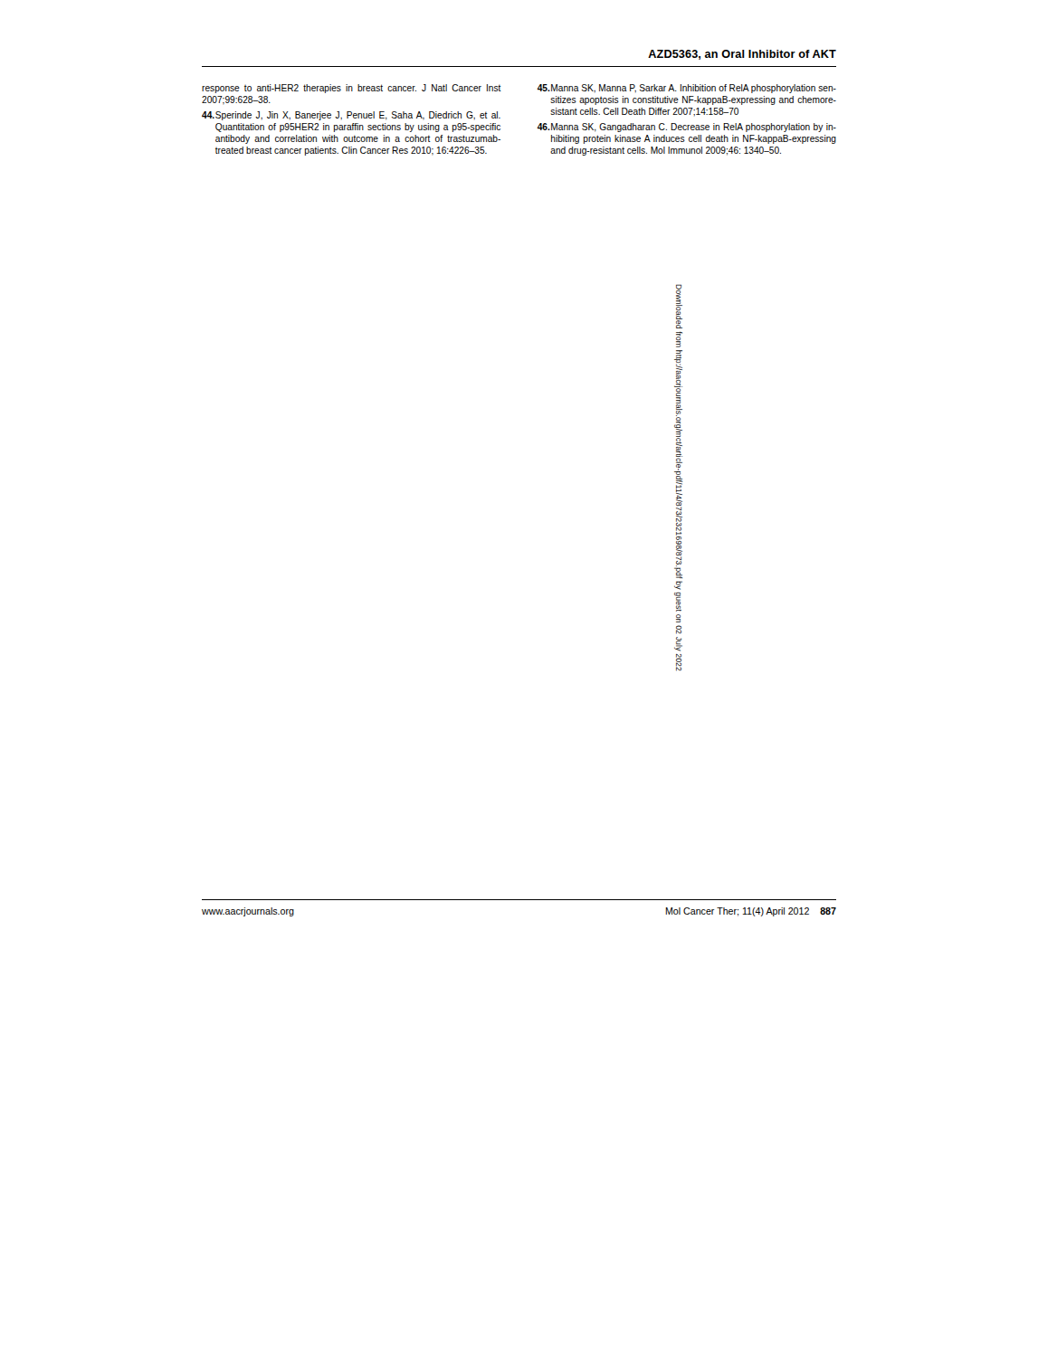AZD5363, an Oral Inhibitor of AKT
response to anti-HER2 therapies in breast cancer. J Natl Cancer Inst 2007;99:628–38.
44. Sperinde J, Jin X, Banerjee J, Penuel E, Saha A, Diedrich G, et al. Quantitation of p95HER2 in paraffin sections by using a p95-specific antibody and correlation with outcome in a cohort of trastuzumab-treated breast cancer patients. Clin Cancer Res 2010; 16:4226–35.
45. Manna SK, Manna P, Sarkar A. Inhibition of RelA phosphorylation sensitizes apoptosis in constitutive NF-kappaB-expressing and chemoresistant cells. Cell Death Differ 2007;14:158–70
46. Manna SK, Gangadharan C. Decrease in RelA phosphorylation by inhibiting protein kinase A induces cell death in NF-kappaB-expressing and drug-resistant cells. Mol Immunol 2009;46: 1340–50.
Downloaded from http://aacrjournals.org/mct/article-pdf/11/4/873/2321698/873.pdf by guest on 02 July 2022
www.aacrjournals.org
Mol Cancer Ther; 11(4) April 2012887